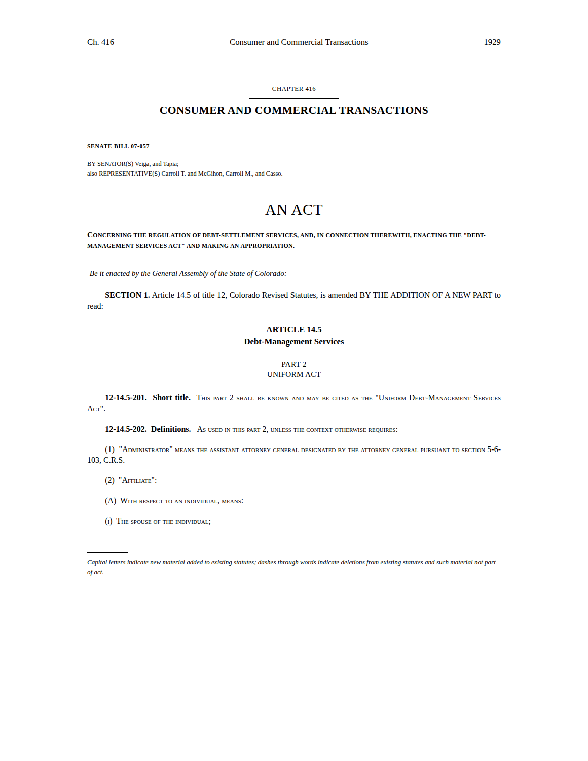Ch. 416 Consumer and Commercial Transactions 1929
CHAPTER 416
CONSUMER AND COMMERCIAL TRANSACTIONS
SENATE BILL 07-057
BY SENATOR(S) Veiga, and Tapia;
also REPRESENTATIVE(S) Carroll T. and McGihon, Carroll M., and Casso.
AN ACT
CONCERNING THE REGULATION OF DEBT-SETTLEMENT SERVICES, AND, IN CONNECTION THEREWITH, ENACTING THE "DEBT-MANAGEMENT SERVICES ACT" AND MAKING AN APPROPRIATION.
Be it enacted by the General Assembly of the State of Colorado:
SECTION 1. Article 14.5 of title 12, Colorado Revised Statutes, is amended BY THE ADDITION OF A NEW PART to read:
ARTICLE 14.5
Debt-Management Services
PART 2
UNIFORM ACT
12-14.5-201. Short title. This part 2 shall be known and may be cited as the "Uniform Debt-Management Services Act".
12-14.5-202. Definitions. As used in this part 2, unless the context otherwise requires:
(1) "Administrator" means the assistant attorney general designated by the attorney general pursuant to section 5-6-103, C.R.S.
(2) "Affiliate":
(A) With respect to an individual, means:
(i) The spouse of the individual;
Capital letters indicate new material added to existing statutes; dashes through words indicate deletions from existing statutes and such material not part of act.